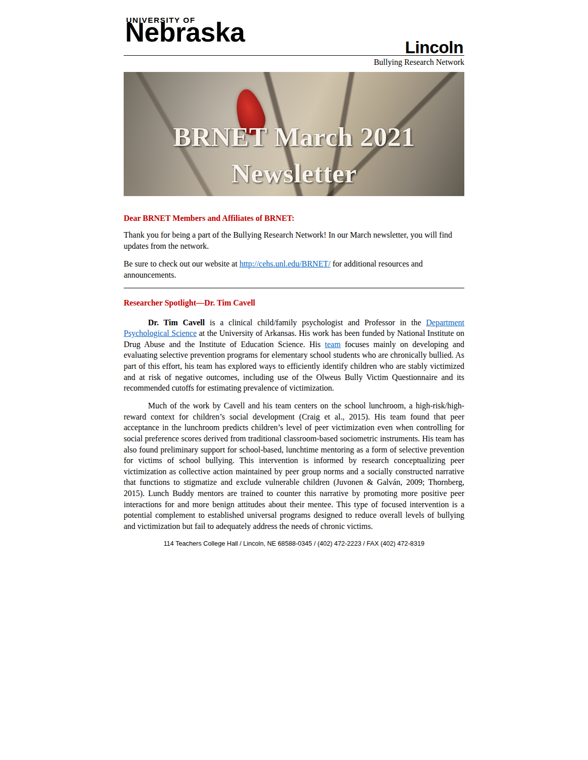UNIVERSITY OF Nebraska Lincoln
Bullying Research Network
BRNET March 2021 Newsletter
Dear BRNET Members and Affiliates of BRNET:
Thank you for being a part of the Bullying Research Network! In our March newsletter, you will find updates from the network.
Be sure to check out our website at http://cehs.unl.edu/BRNET/ for additional resources and announcements.
Researcher Spotlight—Dr. Tim Cavell
Dr. Tim Cavell is a clinical child/family psychologist and Professor in the Department Psychological Science at the University of Arkansas. His work has been funded by National Institute on Drug Abuse and the Institute of Education Science. His team focuses mainly on developing and evaluating selective prevention programs for elementary school students who are chronically bullied. As part of this effort, his team has explored ways to efficiently identify children who are stably victimized and at risk of negative outcomes, including use of the Olweus Bully Victim Questionnaire and its recommended cutoffs for estimating prevalence of victimization.
Much of the work by Cavell and his team centers on the school lunchroom, a high-risk/high-reward context for children’s social development (Craig et al., 2015). His team found that peer acceptance in the lunchroom predicts children’s level of peer victimization even when controlling for social preference scores derived from traditional classroom-based sociometric instruments. His team has also found preliminary support for school-based, lunchtime mentoring as a form of selective prevention for victims of school bullying. This intervention is informed by research conceptualizing peer victimization as collective action maintained by peer group norms and a socially constructed narrative that functions to stigmatize and exclude vulnerable children (Juvonen & Galván, 2009; Thornberg, 2015). Lunch Buddy mentors are trained to counter this narrative by promoting more positive peer interactions for and more benign attitudes about their mentee. This type of focused intervention is a potential complement to established universal programs designed to reduce overall levels of bullying and victimization but fail to adequately address the needs of chronic victims.
114 Teachers College Hall / Lincoln, NE 68588-0345 / (402) 472-2223 / FAX (402) 472-8319